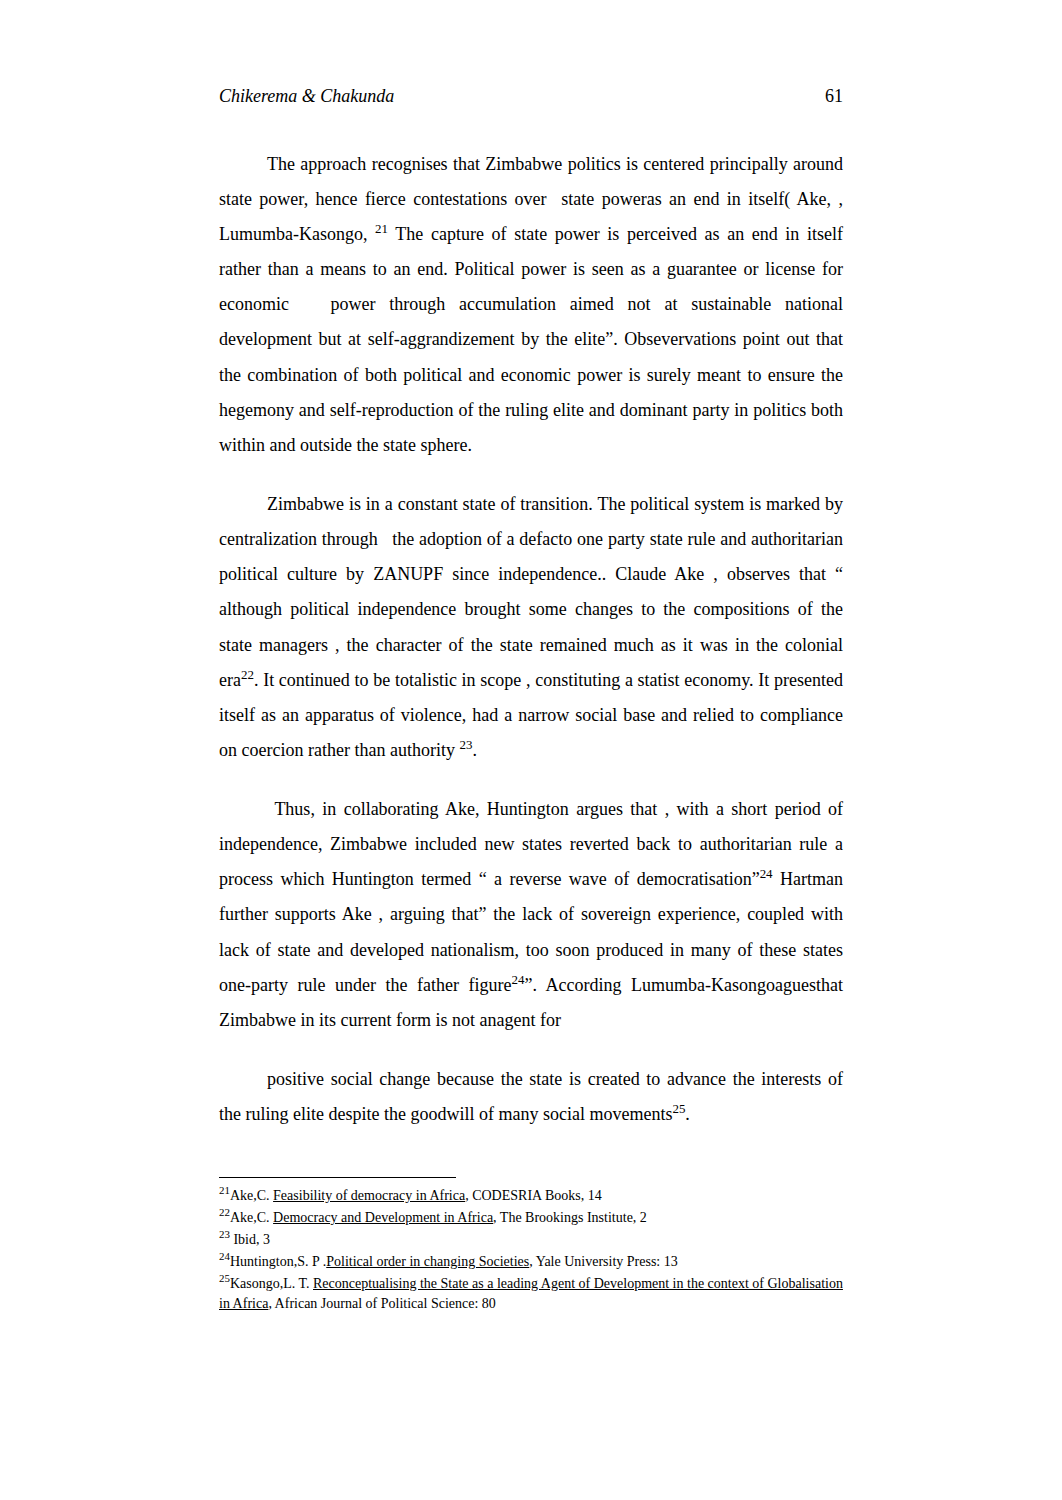Chikerema & Chakunda 61
The approach recognises that Zimbabwe politics is centered principally around state power, hence fierce contestations over state poweras an end in itself( Ake, , Lumumba-Kasongo, 21 The capture of state power is perceived as an end in itself rather than a means to an end. Political power is seen as a guarantee or license for economic power through accumulation aimed not at sustainable national development but at self-aggrandizement by the elite”. Obsevervations point out that the combination of both political and economic power is surely meant to ensure the hegemony and self-reproduction of the ruling elite and dominant party in politics both within and outside the state sphere.
Zimbabwe is in a constant state of transition. The political system is marked by centralization through the adoption of a defacto one party state rule and authoritarian political culture by ZANUPF since independence.. Claude Ake , observes that “ although political independence brought some changes to the compositions of the state managers , the character of the state remained much as it was in the colonial era22. It continued to be totalistic in scope , constituting a statist economy. It presented itself as an apparatus of violence, had a narrow social base and relied to compliance on coercion rather than authority 23.
Thus, in collaborating Ake, Huntington argues that , with a short period of independence, Zimbabwe included new states reverted back to authoritarian rule a process which Huntington termed “ a reverse wave of democratisation”24 Hartman further supports Ake , arguing that” the lack of sovereign experience, coupled with lack of state and developed nationalism, too soon produced in many of these states one-party rule under the father figure24”. According Lumumba-Kasongoaguesthat Zimbabwe in its current form is not anagent for
positive social change because the state is created to advance the interests of the ruling elite despite the goodwill of many social movements25.
21 Ake,C. Feasibility of democracy in Africa, CODESRIA Books, 14
22 Ake,C. Democracy and Development in Africa, The Brookings Institute, 2
23 Ibid, 3
24 Huntington,S. P .Political order in changing Societies, Yale University Press: 13
25 Kasongo,L. T. Reconceptualising the State as a leading Agent of Development in the context of Globalisation in Africa, African Journal of Political Science: 80